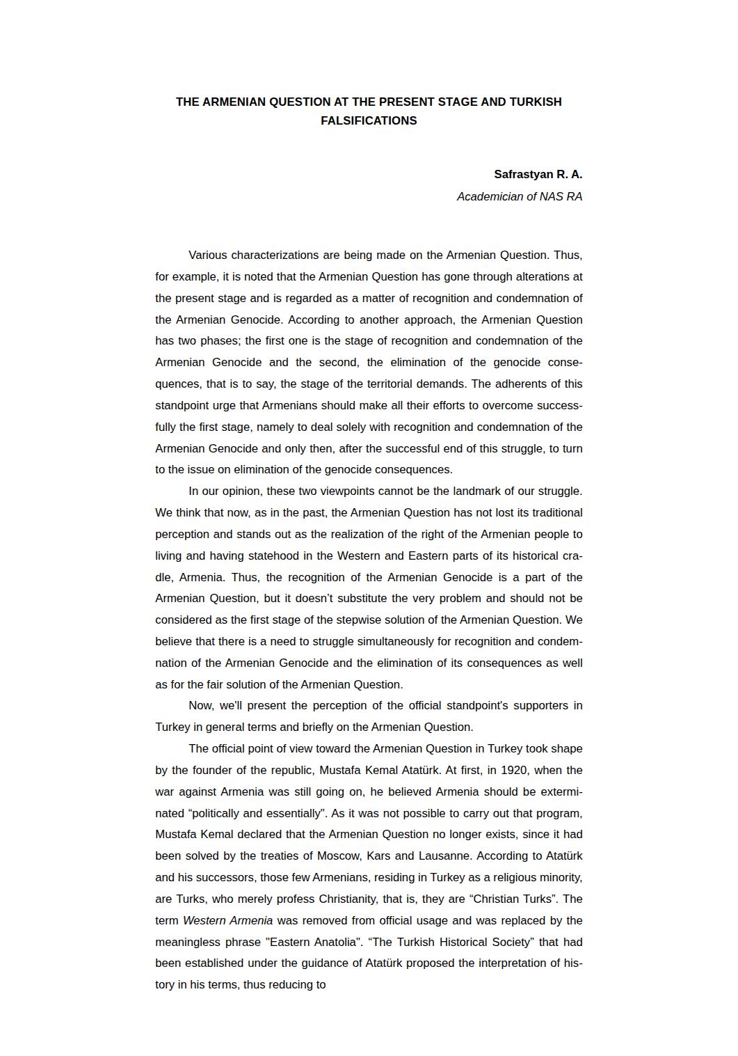The Armenian Question at the Present Stage and Turkish Falsifications
Safrastyan R. A. Academician of NAS RA
Various characterizations are being made on the Armenian Question. Thus, for example, it is noted that the Armenian Question has gone through alterations at the present stage and is regarded as a matter of recognition and condemnation of the Armenian Genocide. According to another approach, the Armenian Question has two phases; the first one is the stage of recognition and condemnation of the Armenian Genocide and the second, the elimination of the genocide consequences, that is to say, the stage of the territorial demands. The adherents of this standpoint urge that Armenians should make all their efforts to overcome successfully the first stage, namely to deal solely with recognition and condemnation of the Armenian Genocide and only then, after the successful end of this struggle, to turn to the issue on elimination of the genocide consequences.
In our opinion, these two viewpoints cannot be the landmark of our struggle. We think that now, as in the past, the Armenian Question has not lost its traditional perception and stands out as the realization of the right of the Armenian people to living and having statehood in the Western and Eastern parts of its historical cradle, Armenia. Thus, the recognition of the Armenian Genocide is a part of the Armenian Question, but it doesn’t substitute the very problem and should not be considered as the first stage of the stepwise solution of the Armenian Question. We believe that there is a need to struggle simultaneously for recognition and condemnation of the Armenian Genocide and the elimination of its consequences as well as for the fair solution of the Armenian Question.
Now, we'll present the perception of the official standpoint's supporters in Turkey in general terms and briefly on the Armenian Question.
The official point of view toward the Armenian Question in Turkey took shape by the founder of the republic, Mustafa Kemal Atatürk. At first, in 1920, when the war against Armenia was still going on, he believed Armenia should be exterminated “politically and essentially". As it was not possible to carry out that program, Mustafa Kemal declared that the Armenian Question no longer exists, since it had been solved by the treaties of Moscow, Kars and Lausanne. According to Atatürk and his successors, those few Armenians, residing in Turkey as a religious minority, are Turks, who merely profess Christianity, that is, they are “Christian Turks”. The term Western Armenia was removed from official usage and was replaced by the meaningless phrase "Eastern Anatolia". “The Turkish Historical Society” that had been established under the guidance of Atatürk proposed the interpretation of history in his terms, thus reducing to